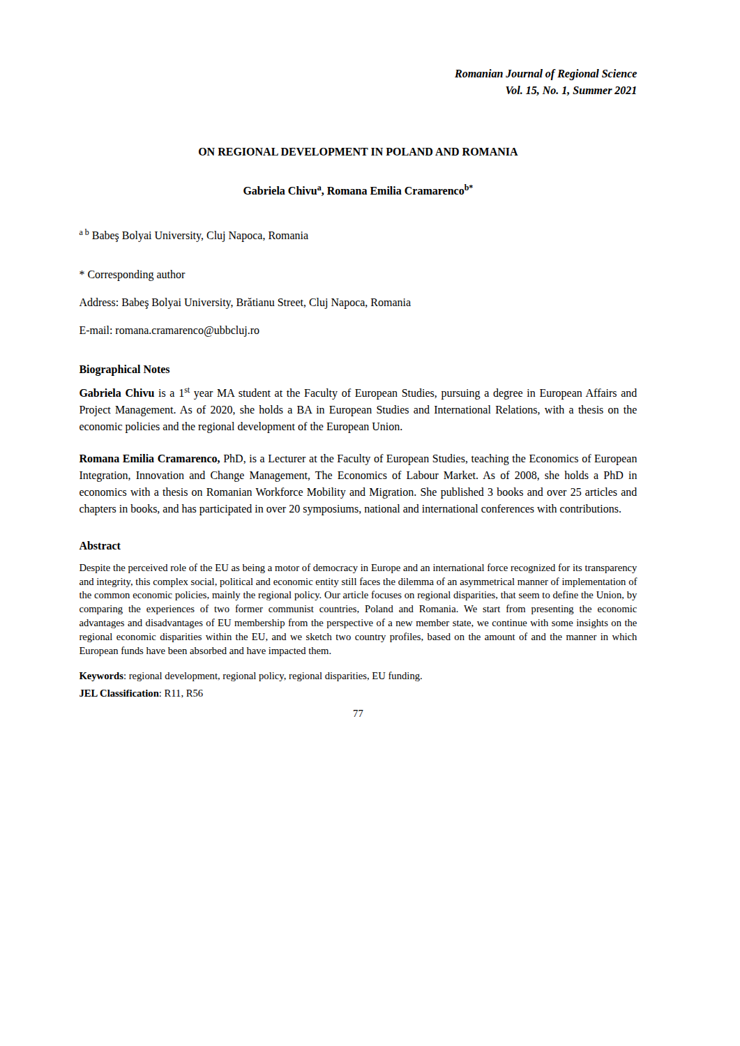Romanian Journal of Regional Science
Vol. 15, No. 1, Summer 2021
On Regional Development in Poland and Romania
Gabriela Chivua, Romana Emilia Cramarencob*
a b Babeş Bolyai University, Cluj Napoca, Romania
* Corresponding author
Address: Babeş Bolyai University, Brătianu Street, Cluj Napoca, Romania
E-mail: romana.cramarenco@ubbcluj.ro
Biographical Notes
Gabriela Chivu is a 1st year MA student at the Faculty of European Studies, pursuing a degree in European Affairs and Project Management. As of 2020, she holds a BA in European Studies and International Relations, with a thesis on the economic policies and the regional development of the European Union.
Romana Emilia Cramarenco, PhD, is a Lecturer at the Faculty of European Studies, teaching the Economics of European Integration, Innovation and Change Management, The Economics of Labour Market. As of 2008, she holds a PhD in economics with a thesis on Romanian Workforce Mobility and Migration. She published 3 books and over 25 articles and chapters in books, and has participated in over 20 symposiums, national and international conferences with contributions.
Abstract
Despite the perceived role of the EU as being a motor of democracy in Europe and an international force recognized for its transparency and integrity, this complex social, political and economic entity still faces the dilemma of an asymmetrical manner of implementation of the common economic policies, mainly the regional policy. Our article focuses on regional disparities, that seem to define the Union, by comparing the experiences of two former communist countries, Poland and Romania. We start from presenting the economic advantages and disadvantages of EU membership from the perspective of a new member state, we continue with some insights on the regional economic disparities within the EU, and we sketch two country profiles, based on the amount of and the manner in which European funds have been absorbed and have impacted them.
Keywords: regional development, regional policy, regional disparities, EU funding.
JEL Classification: R11, R56
77